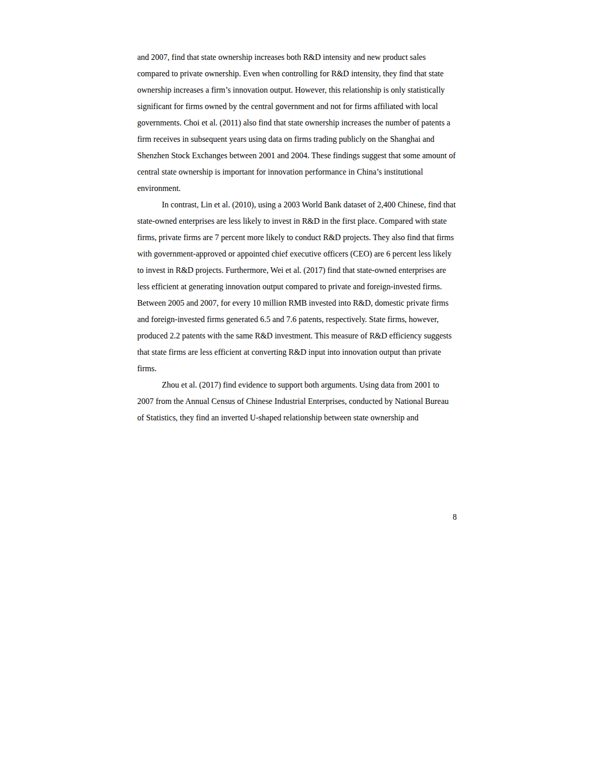and 2007, find that state ownership increases both R&D intensity and new product sales compared to private ownership. Even when controlling for R&D intensity, they find that state ownership increases a firm’s innovation output. However, this relationship is only statistically significant for firms owned by the central government and not for firms affiliated with local governments. Choi et al. (2011) also find that state ownership increases the number of patents a firm receives in subsequent years using data on firms trading publicly on the Shanghai and Shenzhen Stock Exchanges between 2001 and 2004. These findings suggest that some amount of central state ownership is important for innovation performance in China’s institutional environment.
In contrast, Lin et al. (2010), using a 2003 World Bank dataset of 2,400 Chinese, find that state-owned enterprises are less likely to invest in R&D in the first place. Compared with state firms, private firms are 7 percent more likely to conduct R&D projects. They also find that firms with government-approved or appointed chief executive officers (CEO) are 6 percent less likely to invest in R&D projects. Furthermore, Wei et al. (2017) find that state-owned enterprises are less efficient at generating innovation output compared to private and foreign-invested firms. Between 2005 and 2007, for every 10 million RMB invested into R&D, domestic private firms and foreign-invested firms generated 6.5 and 7.6 patents, respectively. State firms, however, produced 2.2 patents with the same R&D investment. This measure of R&D efficiency suggests that state firms are less efficient at converting R&D input into innovation output than private firms.
Zhou et al. (2017) find evidence to support both arguments. Using data from 2001 to 2007 from the Annual Census of Chinese Industrial Enterprises, conducted by National Bureau of Statistics, they find an inverted U-shaped relationship between state ownership and
8